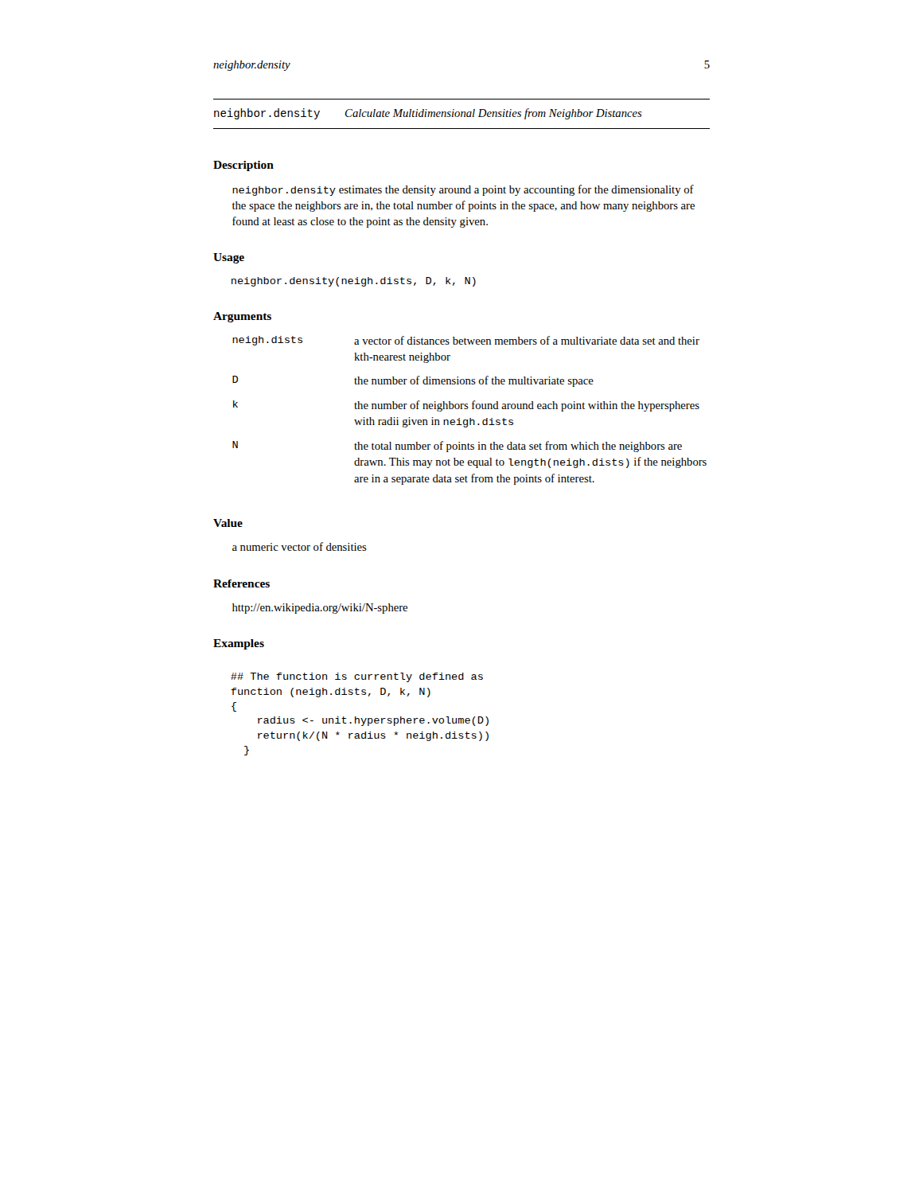neighbor.density 5
| neighbor.density | Calculate Multidimensional Densities from Neighbor Distances |
Description
neighbor.density estimates the density around a point by accounting for the dimensionality of the space the neighbors are in, the total number of points in the space, and how many neighbors are found at least as close to the point as the density given.
Usage
neighbor.density(neigh.dists, D, k, N)
Arguments
| neigh.dists | a vector of distances between members of a multivariate data set and their kth-nearest neighbor |
| D | the number of dimensions of the multivariate space |
| k | the number of neighbors found around each point within the hyperspheres with radii given in neigh.dists |
| N | the total number of points in the data set from which the neighbors are drawn. This may not be equal to length(neigh.dists) if the neighbors are in a separate data set from the points of interest. |
Value
a numeric vector of densities
References
http://en.wikipedia.org/wiki/N-sphere
Examples
## The function is currently defined as
function (neigh.dists, D, k, N)
{
    radius <- unit.hypersphere.volume(D)
    return(k/(N * radius * neigh.dists))
  }